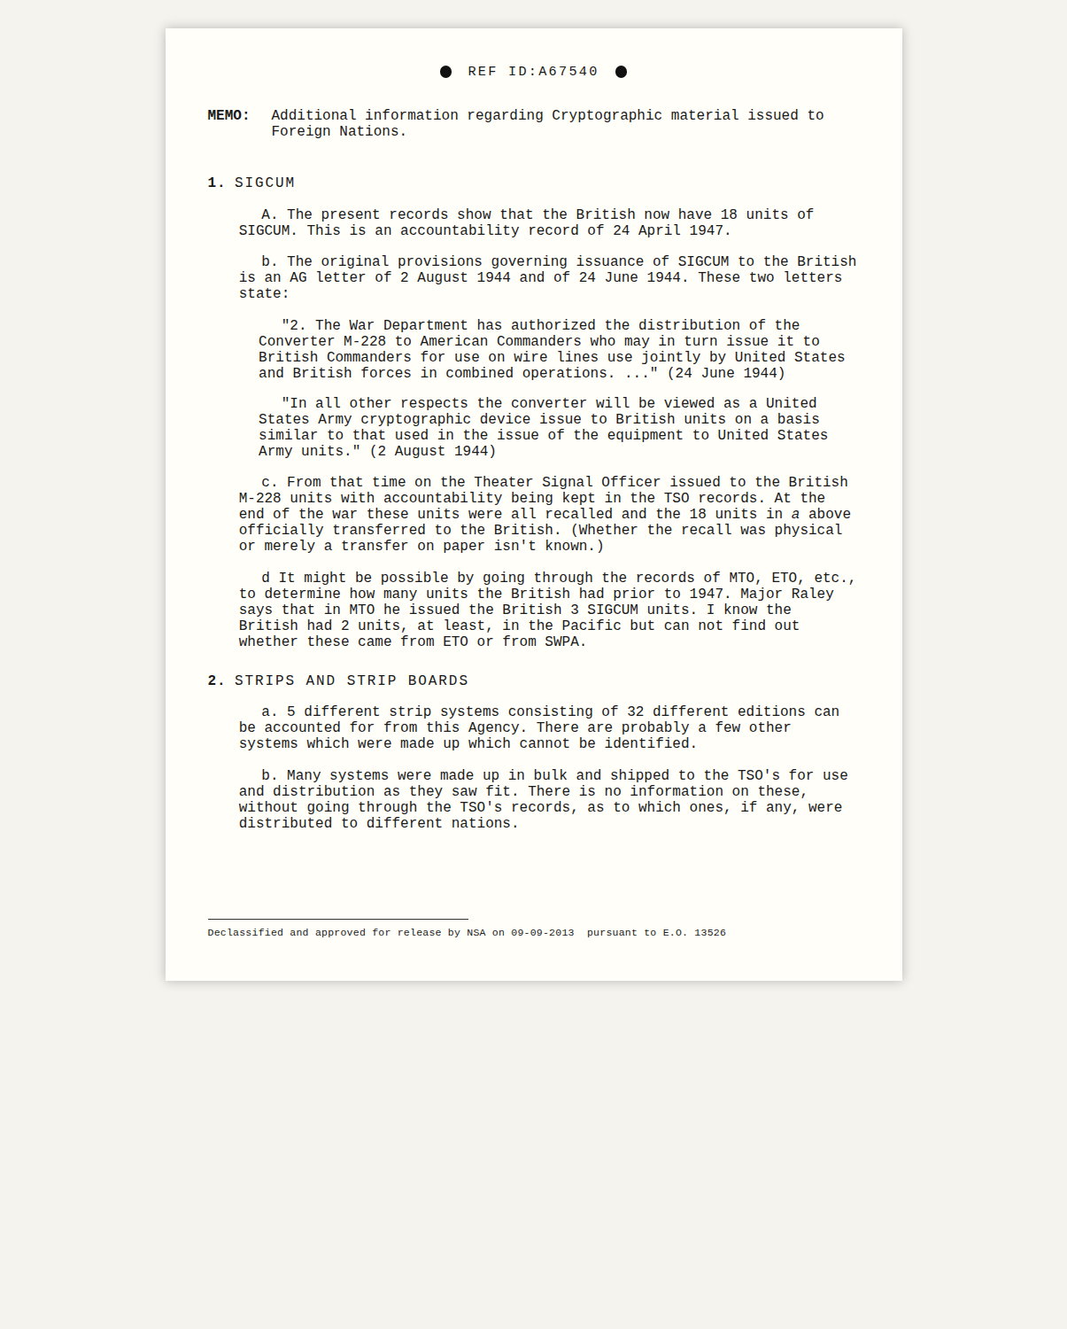REF ID:A67540
MEMO: Additional information regarding Cryptographic material issued to Foreign Nations.
1. SIGCUM
A. The present records show that the British now have 18 units of SIGCUM. This is an accountability record of 24 April 1947.
b. The original provisions governing issuance of SIGCUM to the British is an AG letter of 2 August 1944 and of 24 June 1944. These two letters state:
"2. The War Department has authorized the distribution of the Converter M-228 to American Commanders who may in turn issue it to British Commanders for use on wire lines use jointly by United States and British forces in combined operations. ..." (24 June 1944)
"In all other respects the converter will be viewed as a United States Army cryptographic device issue to British units on a basis similar to that used in the issue of the equipment to United States Army units." (2 August 1944)
c. From that time on the Theater Signal Officer issued to the British M-228 units with accountability being kept in the TSO records. At the end of the war these units were all recalled and the 18 units in a above officially transferred to the British. (Whether the recall was physical or merely a transfer on paper isn't known.)
d It might be possible by going through the records of MTO, ETO, etc., to determine how many units the British had prior to 1947. Major Raley says that in MTO he issued the British 3 SIGCUM units. I know the British had 2 units, at least, in the Pacific but can not find out whether these came from ETO or from SWPA.
2. STRIPS AND STRIP BOARDS
a. 5 different strip systems consisting of 32 different editions can be accounted for from this Agency. There are probably a few other systems which were made up which cannot be identified.
b. Many systems were made up in bulk and shipped to the TSO's for use and distribution as they saw fit. There is no information on these, without going through the TSO's records, as to which ones, if any, were distributed to different nations.
Declassified and approved for release by NSA on 09-09-2013 pursuant to E.O. 13526